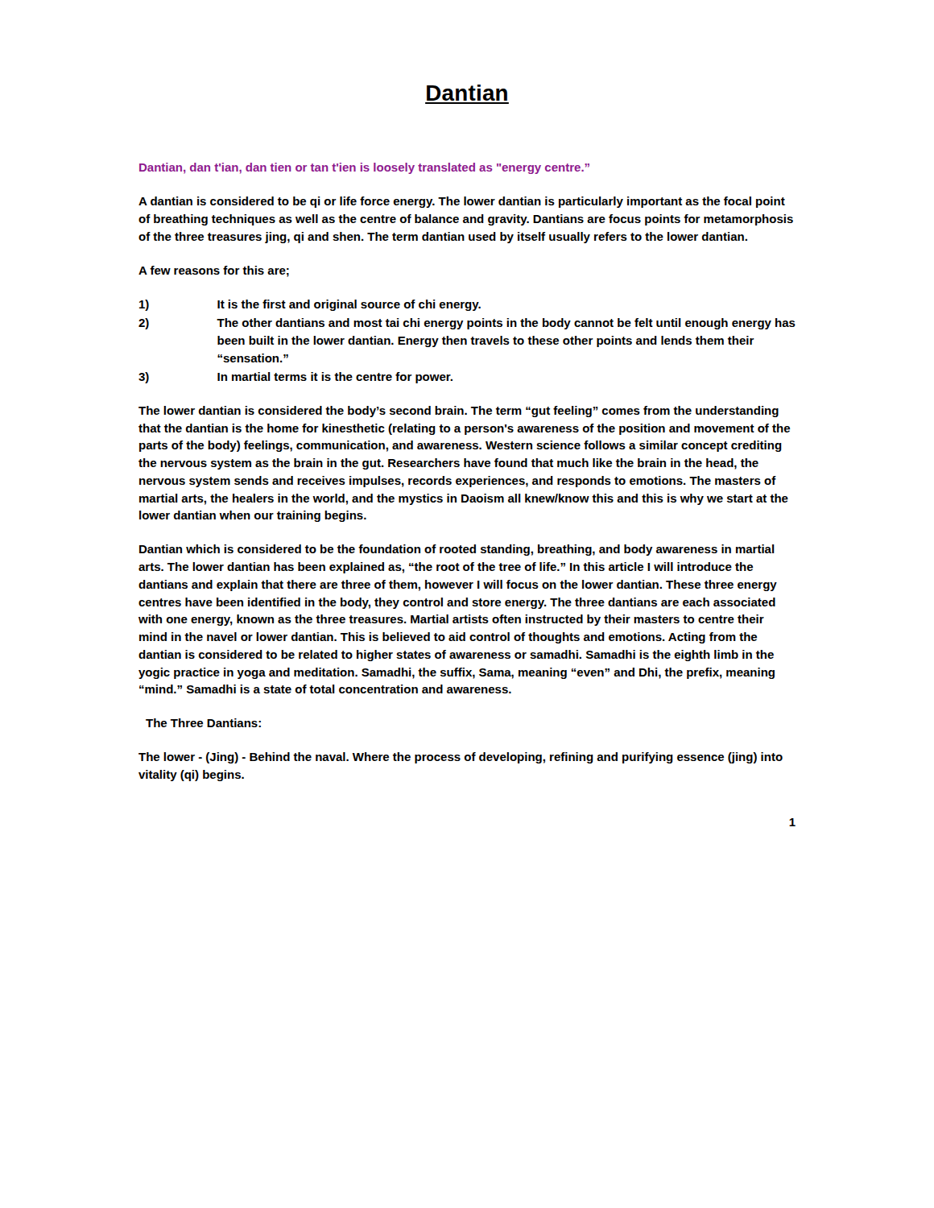Dantian
Dantian, dan t'ian, dan tien or tan t'ien is loosely translated as "energy centre.”
A dantian is considered to be qi or life force energy. The lower dantian is particularly important as the focal point of breathing techniques as well as the centre of balance and gravity. Dantians are focus points for metamorphosis of the three treasures jing, qi and shen. The term dantian used by itself usually refers to the lower dantian.
A few reasons for this are;
1) It is the first and original source of chi energy.
2) The other dantians and most tai chi energy points in the body cannot be felt until enough energy has been built in the lower dantian. Energy then travels to these other points and lends them their “sensation.”
3) In martial terms it is the centre for power.
The lower dantian is considered the body’s second brain. The term “gut feeling” comes from the understanding that the dantian is the home for kinesthetic (relating to a person's awareness of the position and movement of the parts of the body) feelings, communication, and awareness. Western science follows a similar concept crediting the nervous system as the brain in the gut. Researchers have found that much like the brain in the head, the nervous system sends and receives impulses, records experiences, and responds to emotions. The masters of martial arts, the healers in the world, and the mystics in Daoism all knew/know this and this is why we start at the lower dantian when our training begins.
Dantian which is considered to be the foundation of rooted standing, breathing, and body awareness in martial arts. The lower dantian has been explained as, “the root of the tree of life.” In this article I will introduce the dantians and explain that there are three of them, however I will focus on the lower dantian. These three energy centres have been identified in the body, they control and store energy. The three dantians are each associated with one energy, known as the three treasures. Martial artists often instructed by their masters to centre their mind in the navel or lower dantian. This is believed to aid control of thoughts and emotions. Acting from the dantian is considered to be related to higher states of awareness or samadhi. Samadhi is the eighth limb in the yogic practice in yoga and meditation. Samadhi, the suffix, Sama, meaning “even” and Dhi, the prefix, meaning “mind.” Samadhi is a state of total concentration and awareness.
The Three Dantians:
The lower - (Jing) - Behind the naval. Where the process of developing, refining and purifying essence (jing) into vitality (qi) begins.
1